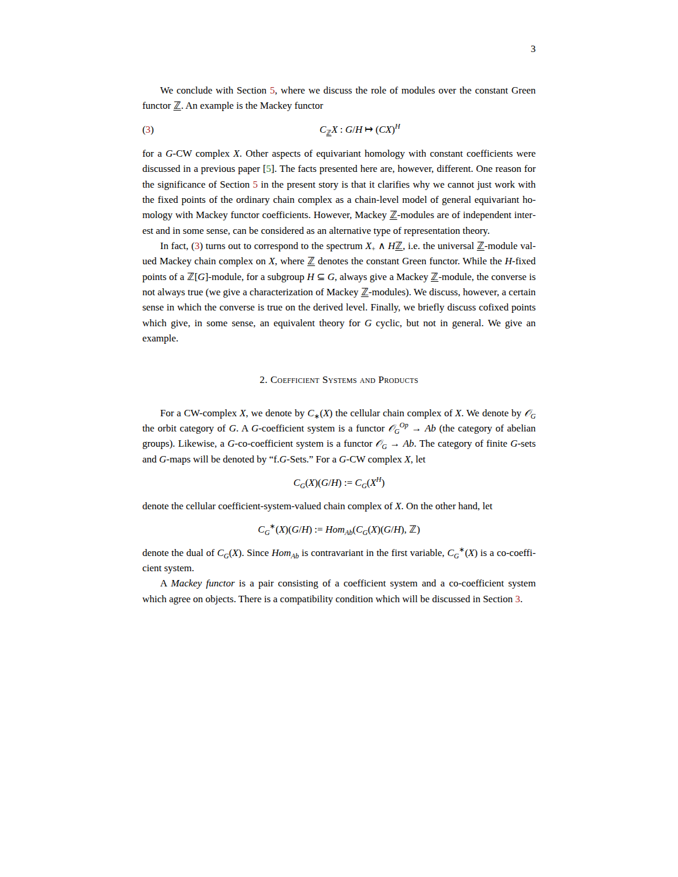3
We conclude with Section 5, where we discuss the role of modules over the constant Green functor ℤ. An example is the Mackey functor
(3)
CℤX : G/H ↦ (CX)H
for a G-CW complex X. Other aspects of equivariant homology with constant coefficients were discussed in a previous paper [5]. The facts presented here are, however, different. One reason for the significance of Section 5 in the present story is that it clarifies why we cannot just work with the fixed points of the ordinary chain complex as a chain-level model of general equivariant homology with Mackey functor coefficients. However, Mackey ℤ-modules are of independent interest and in some sense, can be considered as an alternative type of representation theory.
In fact, (3) turns out to correspond to the spectrum X+ ∧ Hℤ, i.e. the universal ℤ-module valued Mackey chain complex on X, where ℤ denotes the constant Green functor. While the H-fixed points of a ℤ[G]-module, for a subgroup H ⊆ G, always give a Mackey ℤ-module, the converse is not always true (we give a characterization of Mackey ℤ-modules). We discuss, however, a certain sense in which the converse is true on the derived level. Finally, we briefly discuss cofixed points which give, in some sense, an equivalent theory for G cyclic, but not in general. We give an example.
2. Coefficient Systems and Products
For a CW-complex X, we denote by C∗(X) the cellular chain complex of X. We denote by 𝒪G the orbit category of G. A G-coefficient system is a functor 𝒪GOp → Ab (the category of abelian groups). Likewise, a G-co-coefficient system is a functor 𝒪G → Ab. The category of finite G-sets and G-maps will be denoted by “f.G-Sets.” For a G-CW complex X, let
CG(X)(G/H) := CG(XH)
denote the cellular coefficient-system-valued chain complex of X. On the other hand, let
CG∗(X)(G/H) := HomAb(CG(X)(G/H), ℤ)
denote the dual of CG(X). Since HomAb is contravariant in the first variable, CG∗(X) is a co-coefficient system.
A Mackey functor is a pair consisting of a coefficient system and a co-coefficient system which agree on objects. There is a compatibility condition which will be discussed in Section 3.